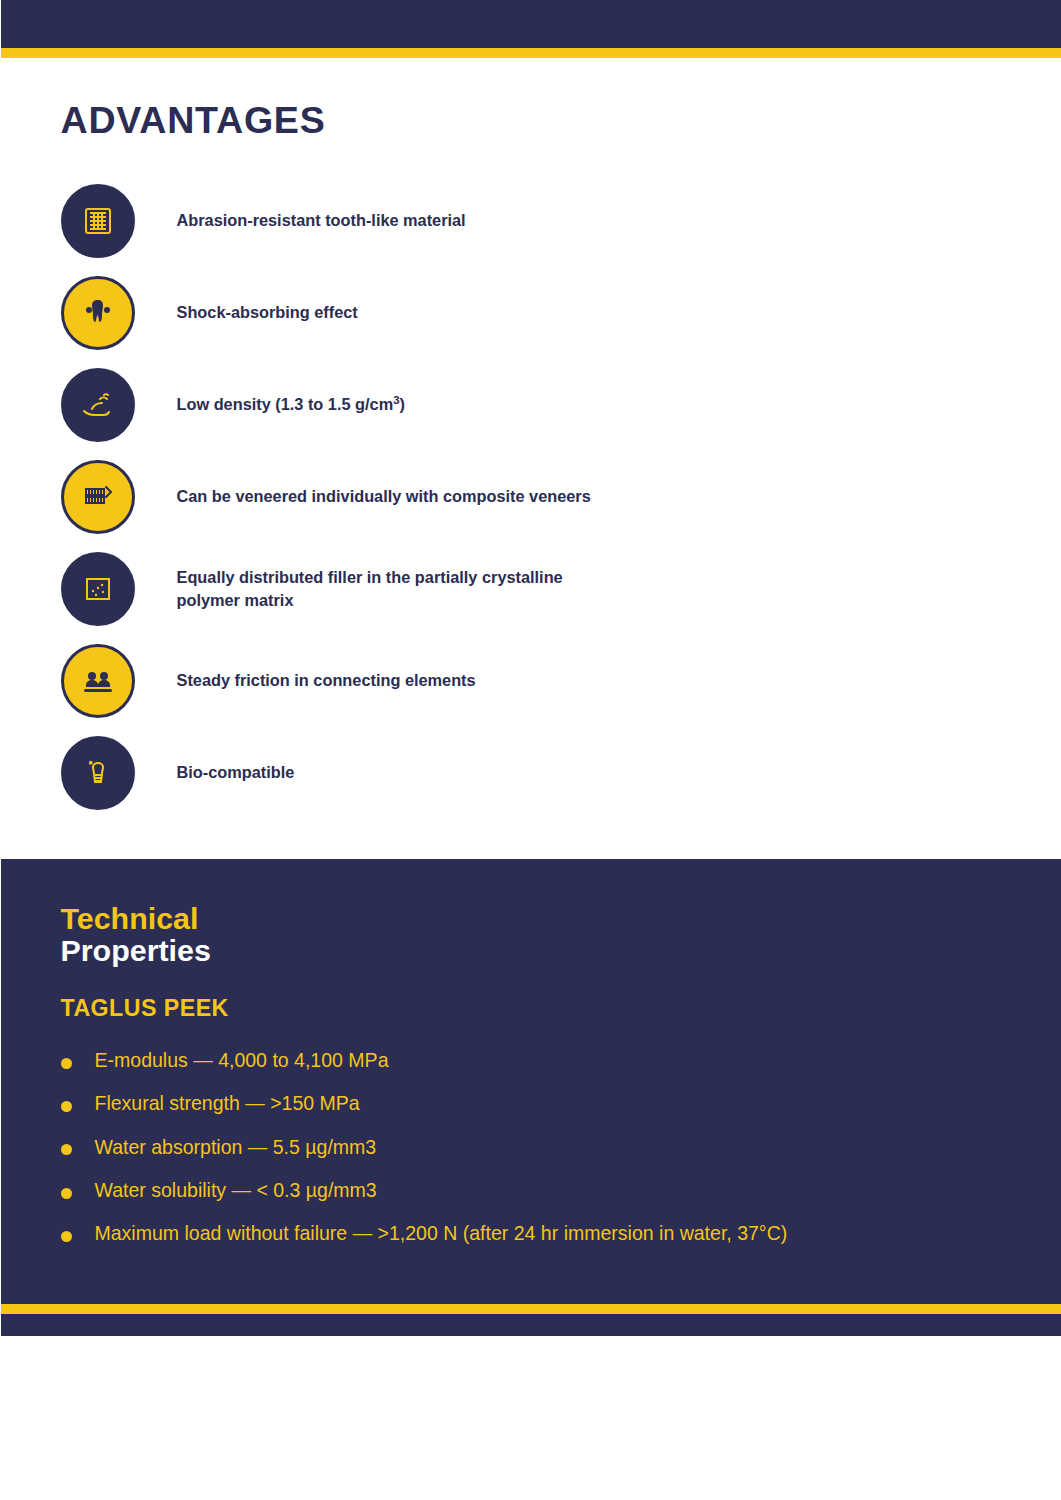ADVANTAGES
Abrasion-resistant tooth-like material
Shock-absorbing effect
Low density (1.3 to 1.5 g/cm3)
Can be veneered individually with composite veneers
Equally distributed filler in the partially crystalline
polymer matrix
Steady friction in connecting elements
Bio-compatible
TechnicalProperties
TAGLUS PEEK
E-modulus — 4,000 to 4,100 MPa
Flexural strength — >150 MPa
Water absorption — 5.5 µg/mm3
Water solubility — < 0.3 µg/mm3
Maximum load without failure — >1,200 N (after 24 hr immersion in water, 37°C)